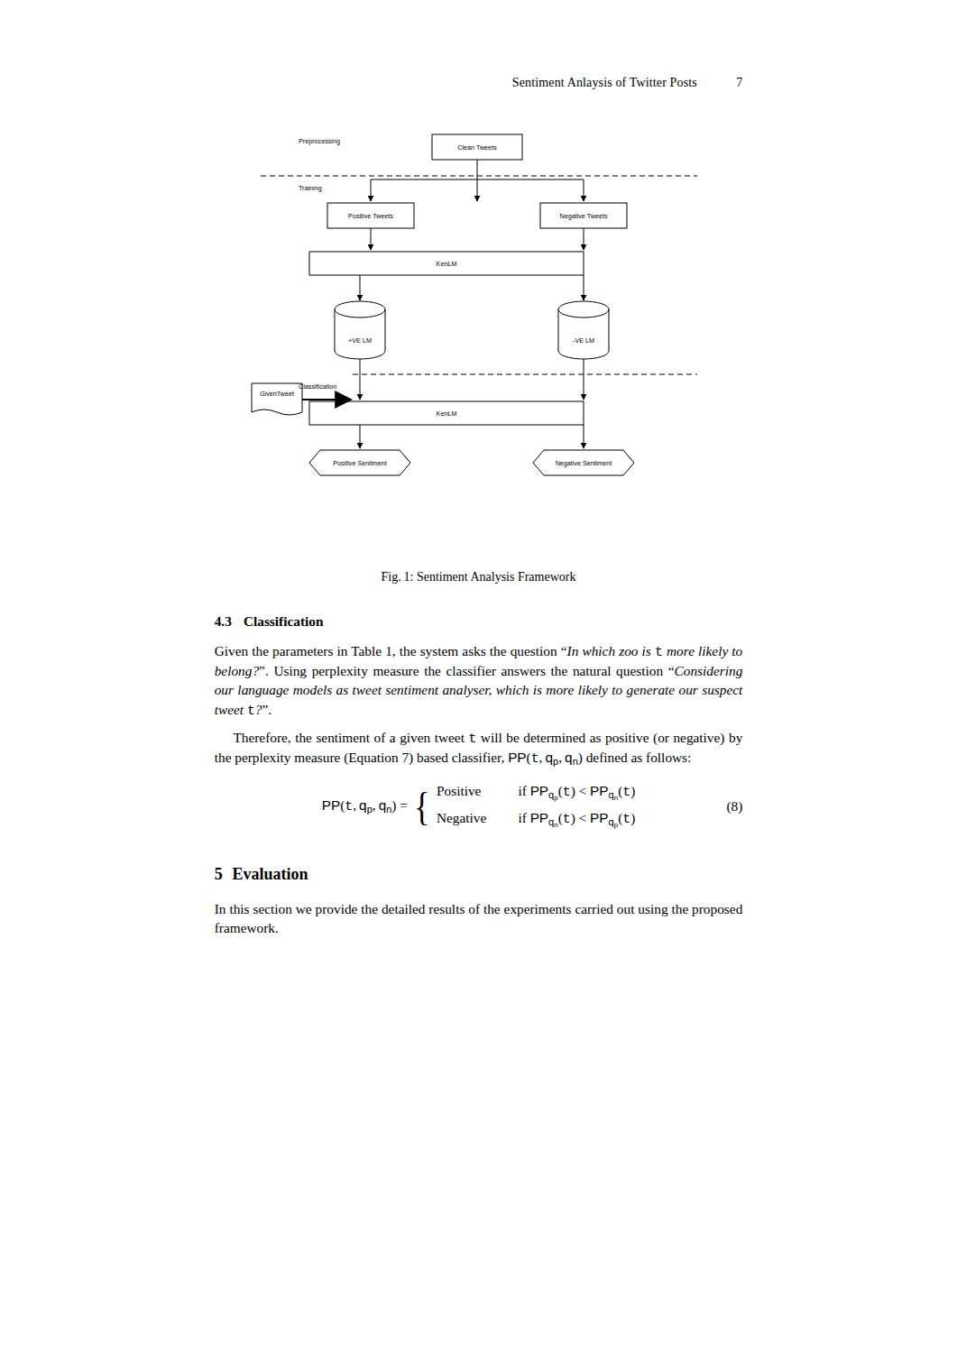Sentiment Anlaysis of Twitter Posts 7
Preprocessing Clean Tweets Training Positive Tweets Negative Tweets KenLM +VE LM -VE LM Classification GivenTweet KenLM Positive Sentiment Negative Sentiment
Fig. 1: Sentiment Analysis Framework
4.3 Classification
Given the parameters in Table 1, the system asks the question “In which zoo is t more likely to belong?”. Using perplexity measure the classifier answers the natural question “Considering our language models as tweet sentiment analyser, which is more likely to generate our suspect tweet t?”.
Therefore, the sentiment of a given tweet t will be determined as positive (or negative) by the perplexity measure (Equation 7) based classifier, PP(t, qp, qn) defined as follows:
PP(t, qp, qn) = { Positive if PPqp(t) < PPqn(t) Negative if PPqn(t) < PPqp(t)
(8)
5 Evaluation
In this section we provide the detailed results of the experiments carried out using the proposed framework.